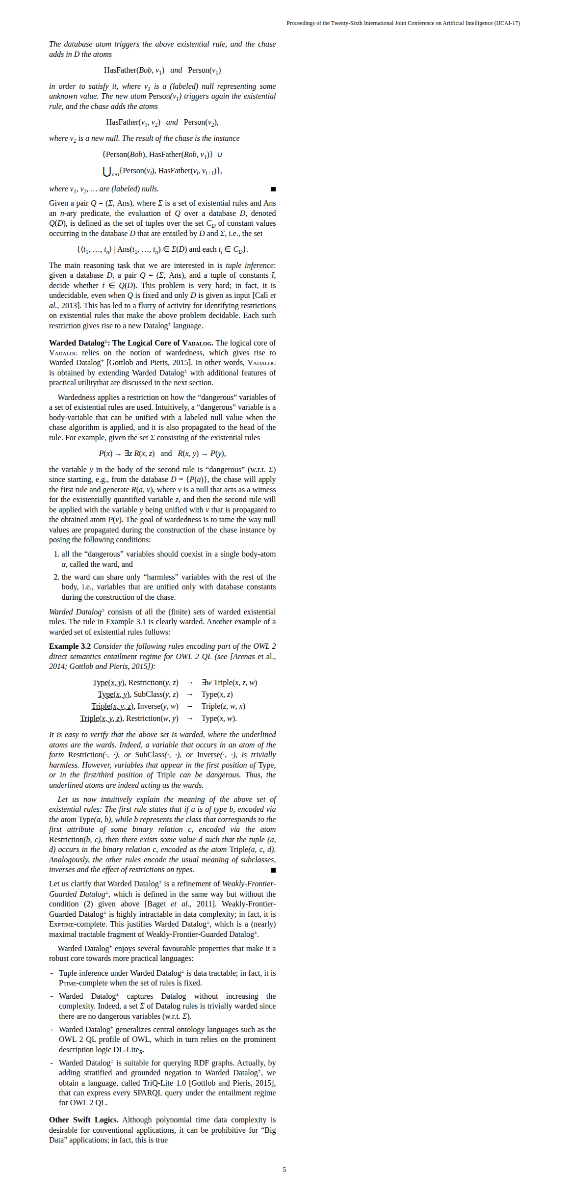Proceedings of the Twenty-Sixth International Joint Conference on Artificial Intelligence (IJCAI-17)
The database atom triggers the above existential rule, and the chase adds in D the atoms
HasFather(Bob, ν1) and Person(ν1)
in order to satisfy it, where ν1 is a (labeled) null representing some unknown value. The new atom Person(ν1) triggers again the existential rule, and the chase adds the atoms
HasFather(ν1, ν2) and Person(ν2),
where ν2 is a new null. The result of the chase is the instance
{Person(Bob), HasFather(Bob, ν1)} ∪
⋃i>0{Person(νi), HasFather(νi, νi+1)},
where ν1, ν2, … are (labeled) nulls.
Given a pair Q = (Σ, Ans), where Σ is a set of existential rules and Ans an n-ary predicate, the evaluation of Q over a database D, denoted Q(D), is defined as the set of tuples over the set CD of constant values occurring in the database D that are entailed by D and Σ, i.e., the set
{⟨t1, …, tn⟩ | Ans(t1, …, tn) ∈ Σ(D) and each ti ∈ CD}.
The main reasoning task that we are interested in is tuple inference: given a database D, a pair Q = (Σ, Ans), and a tuple of constants t̄, decide whether t̄ ∈ Q(D). This problem is very hard; in fact, it is undecidable, even when Q is fixed and only D is given as input [Calì et al., 2013]. This has led to a flurry of activity for identifying restrictions on existential rules that make the above problem decidable. Each such restriction gives rise to a new Datalog± language.
Warded Datalog±: The Logical Core of Vadalog.
The logical core of Vadalog relies on the notion of wardedness, which gives rise to Warded Datalog± [Gottlob and Pieris, 2015]. In other words, Vadalog is obtained by extending Warded Datalog± with additional features of practical utilitythat are discussed in the next section.
Wardedness applies a restriction on how the “dangerous” variables of a set of existential rules are used. Intuitively, a “dangerous” variable is a body-variable that can be unified with a labeled null value when the chase algorithm is applied, and it is also propagated to the head of the rule. For example, given the set Σ consisting of the existential rules
P(x) → ∃z R(x, z) and R(x, y) → P(y),
the variable y in the body of the second rule is “dangerous” (w.r.t. Σ) since starting, e.g., from the database D = {P(a)}, the chase will apply the first rule and generate R(a, ν), where ν is a null that acts as a witness for the existentially quantified variable z, and then the second rule will be applied with the variable y being unified with ν that is propagated to the obtained atom P(ν). The goal of wardedness is to tame the way null values are propagated during the construction of the chase instance by posing the following conditions:
all the “dangerous” variables should coexist in a single body-atom α, called the ward, and
the ward can share only “harmless” variables with the rest of the body, i.e., variables that are unified only with database constants during the construction of the chase.
Warded Datalog± consists of all the (finite) sets of warded existential rules. The rule in Example 3.1 is clearly warded. Another example of a warded set of existential rules follows:
Example 3.2 Consider the following rules encoding part of the OWL 2 direct semantics entailment regime for OWL 2 QL (see [Arenas et al., 2014; Gottlob and Pieris, 2015]):
| Type ( x , y ) , Restriction ( y , z ) | → | ∃ w Triple ( x , z , w ) |
| Type ( x , y ) , SubClass ( y , z ) | → | Type ( x , z ) |
| Triple ( x , y , z ) , Inverse ( y , w ) | → | Triple ( z , w , x ) |
| Triple ( x , y , z ) , Restriction ( w , y ) | → | Type ( x , w ). |
It is easy to verify that the above set is warded, where the underlined atoms are the wards. Indeed, a variable that occurs in an atom of the form Restriction(·, ·), or SubClass(·, ·), or Inverse(·, ·), is trivially harmless. However, variables that appear in the first position of Type, or in the first/third position of Triple can be dangerous. Thus, the underlined atoms are indeed acting as the wards.
Let us now intuitively explain the meaning of the above set of existential rules: The first rule states that if a is of type b, encoded via the atom Type(a, b), while b represents the class that corresponds to the first attribute of some binary relation c, encoded via the atom Restriction(b, c), then there exists some value d such that the tuple (a, d) occurs in the binary relation c, encoded as the atom Triple(a, c, d). Analogously, the other rules encode the usual meaning of subclasses, inverses and the effect of restrictions on types.
Let us clarify that Warded Datalog± is a refinement of Weakly-Frontier-Guarded Datalog±, which is defined in the same way but without the condition (2) given above [Baget et al., 2011]. Weakly-Frontier-Guarded Datalog± is highly intractable in data complexity; in fact, it is Exptime-complete. This justifies Warded Datalog±, which is a (nearly) maximal tractable fragment of Weakly-Frontier-Guarded Datalog±.
Warded Datalog± enjoys several favourable properties that make it a robust core towards more practical languages:
Tuple inference under Warded Datalog± is data tractable; in fact, it is Ptime-complete when the set of rules is fixed.
Warded Datalog± captures Datalog without increasing the complexity. Indeed, a set Σ of Datalog rules is trivially warded since there are no dangerous variables (w.r.t. Σ).
Warded Datalog± generalizes central ontology languages such as the OWL 2 QL profile of OWL, which in turn relies on the prominent description logic DL-LiteR.
Warded Datalog± is suitable for querying RDF graphs. Actually, by adding stratified and grounded negation to Warded Datalog±, we obtain a language, called TriQ-Lite 1.0 [Gottlob and Pieris, 2015], that can express every SPARQL query under the entailment regime for OWL 2 QL.
Other Swift Logics.
Although polynomial time data complexity is desirable for conventional applications, it can be prohibitive for “Big Data” applications; in fact, this is true
5